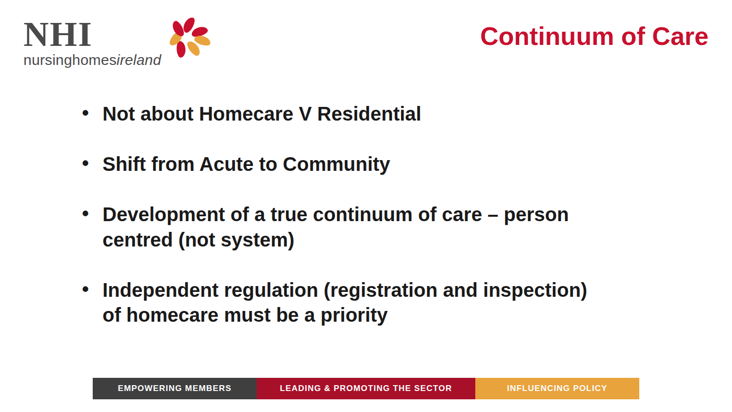NHI nursinghomesireland
Continuum of Care
Not about Homecare V Residential
Shift from Acute to Community
Development of a true continuum of care – person centred (not system)
Independent regulation (registration and inspection) of homecare must be a priority
Empowering Members
Leading & Promoting the Sector
Influencing Policy